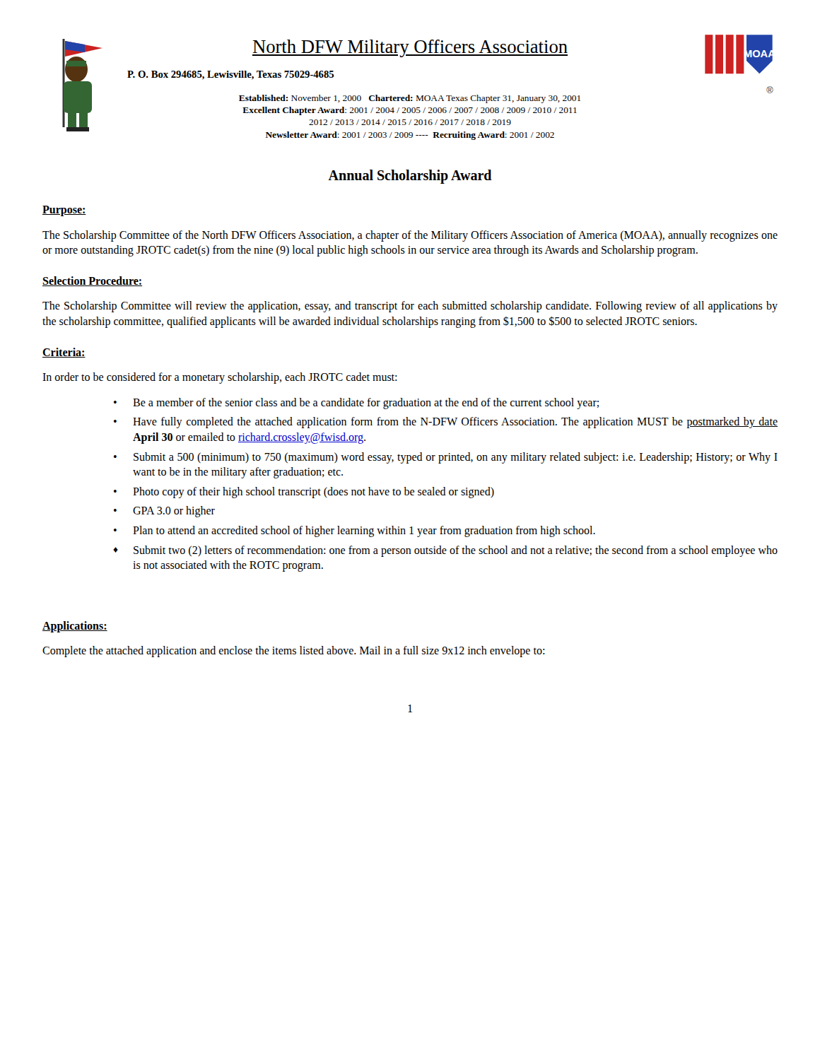North DFW Military Officers Association
P. O. Box 294685, Lewisville, Texas 75029-4685
Established: November 1, 2000 Chartered: MOAA Texas Chapter 31, January 30, 2001
Excellent Chapter Award: 2001 / 2004 / 2005 / 2006 / 2007 / 2008 / 2009 / 2010 / 2011
2012 / 2013 / 2014 / 2015 / 2016 / 2017 / 2018 / 2019
Newsletter Award: 2001 / 2003 / 2009 ---- Recruiting Award: 2001 / 2002
Annual Scholarship Award
Purpose:
The Scholarship Committee of the North DFW Officers Association, a chapter of the Military Officers Association of America (MOAA), annually recognizes one or more outstanding JROTC cadet(s) from the nine (9) local public high schools in our service area through its Awards and Scholarship program.
Selection Procedure:
The Scholarship Committee will review the application, essay, and transcript for each submitted scholarship candidate. Following review of all applications by the scholarship committee, qualified applicants will be awarded individual scholarships ranging from $1,500 to $500 to selected JROTC seniors.
Criteria:
In order to be considered for a monetary scholarship, each JROTC cadet must:
Be a member of the senior class and be a candidate for graduation at the end of the current school year;
Have fully completed the attached application form from the N-DFW Officers Association. The application MUST be postmarked by date April 30 or emailed to richard.crossley@fwisd.org.
Submit a 500 (minimum) to 750 (maximum) word essay, typed or printed, on any military related subject: i.e. Leadership; History; or Why I want to be in the military after graduation; etc.
Photo copy of their high school transcript (does not have to be sealed or signed)
GPA 3.0 or higher
Plan to attend an accredited school of higher learning within 1 year from graduation from high school.
Submit two (2) letters of recommendation: one from a person outside of the school and not a relative; the second from a school employee who is not associated with the ROTC program.
Applications:
Complete the attached application and enclose the items listed above. Mail in a full size 9x12 inch envelope to:
1